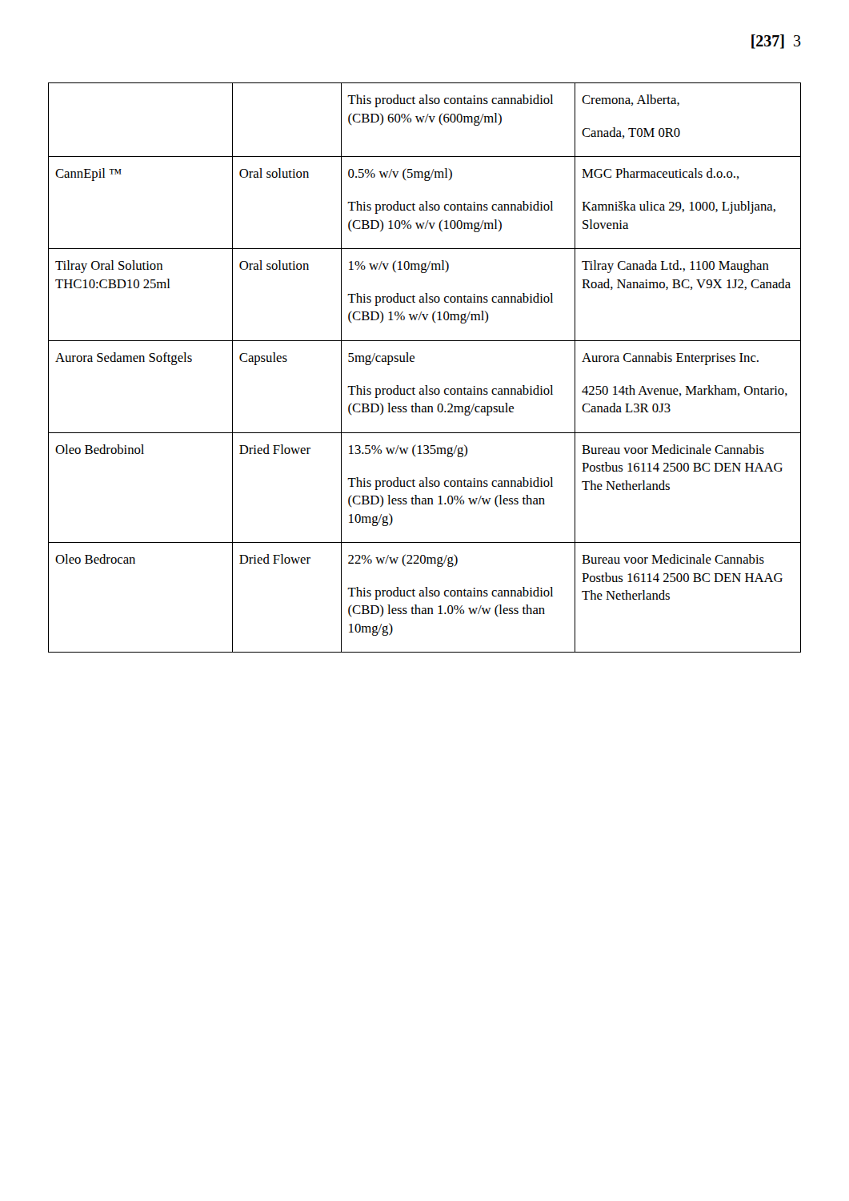[237] 3
| | | This product also contains cannabidiol (CBD) 60% w/v (600mg/ml) | Cremona, Alberta, Canada, T0M 0R0 |
| CannEpil ™ | Oral solution | 0.5% w/v (5mg/ml) This product also contains cannabidiol (CBD) 10% w/v (100mg/ml) | MGC Pharmaceuticals d.o.o., Kamniška ulica 29, 1000, Ljubljana, Slovenia |
| Tilray Oral Solution THC10:CBD10 25ml | Oral solution | 1% w/v (10mg/ml) This product also contains cannabidiol (CBD) 1% w/v (10mg/ml) | Tilray Canada Ltd., 1100 Maughan Road, Nanaimo, BC, V9X 1J2, Canada |
| Aurora Sedamen Softgels | Capsules | 5mg/capsule This product also contains cannabidiol (CBD) less than 0.2mg/capsule | Aurora Cannabis Enterprises Inc. 4250 14th Avenue, Markham, Ontario, Canada L3R 0J3 |
| Oleo Bedrobinol | Dried Flower | 13.5% w/w (135mg/g) This product also contains cannabidiol (CBD) less than 1.0% w/w (less than 10mg/g) | Bureau voor Medicinale Cannabis Postbus 16114 2500 BC DEN HAAG The Netherlands |
| Oleo Bedrocan | Dried Flower | 22% w/w (220mg/g) This product also contains cannabidiol (CBD) less than 1.0% w/w (less than 10mg/g) | Bureau voor Medicinale Cannabis Postbus 16114 2500 BC DEN HAAG The Netherlands |